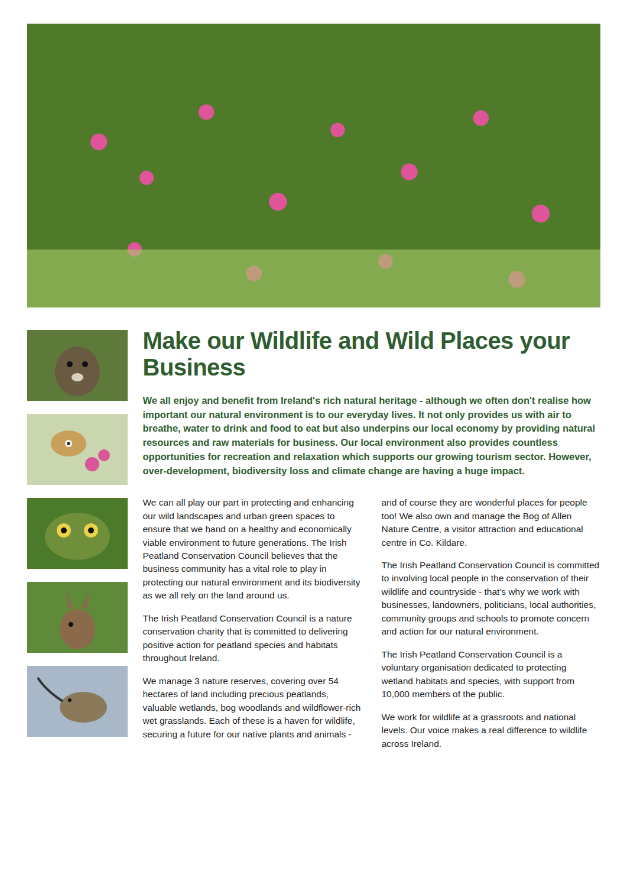Make our Wildlife and Wild Places your Business
We all enjoy and benefit from Ireland's rich natural heritage - although we often don't realise how important our natural environment is to our everyday lives. It not only provides us with air to breathe, water to drink and food to eat but also underpins our local economy by providing natural resources and raw materials for business. Our local environment also provides countless opportunities for recreation and relaxation which supports our growing tourism sector. However, over-development, biodiversity loss and climate change are having a huge impact.
We can all play our part in protecting and enhancing our wild landscapes and urban green spaces to ensure that we hand on a healthy and economically viable environment to future generations. The Irish Peatland Conservation Council believes that the business community has a vital role to play in protecting our natural environment and its biodiversity as we all rely on the land around us.
The Irish Peatland Conservation Council is a nature conservation charity that is committed to delivering positive action for peatland species and habitats throughout Ireland.
We manage 3 nature reserves, covering over 54 hectares of land including precious peatlands, valuable wetlands, bog woodlands and wildflower-rich wet grasslands. Each of these is a haven for wildlife, securing a future for our native plants and animals - and of course they are wonderful places for people too! We also own and manage the Bog of Allen Nature Centre, a visitor attraction and educational centre in Co. Kildare.
The Irish Peatland Conservation Council is committed to involving local people in the conservation of their wildlife and countryside - that's why we work with businesses, landowners, politicians, local authorities, community groups and schools to promote concern and action for our natural environment.
The Irish Peatland Conservation Council is a voluntary organisation dedicated to protecting wetland habitats and species, with support from 10,000 members of the public.
We work for wildlife at a grassroots and national levels. Our voice makes a real difference to wildlife across Ireland.